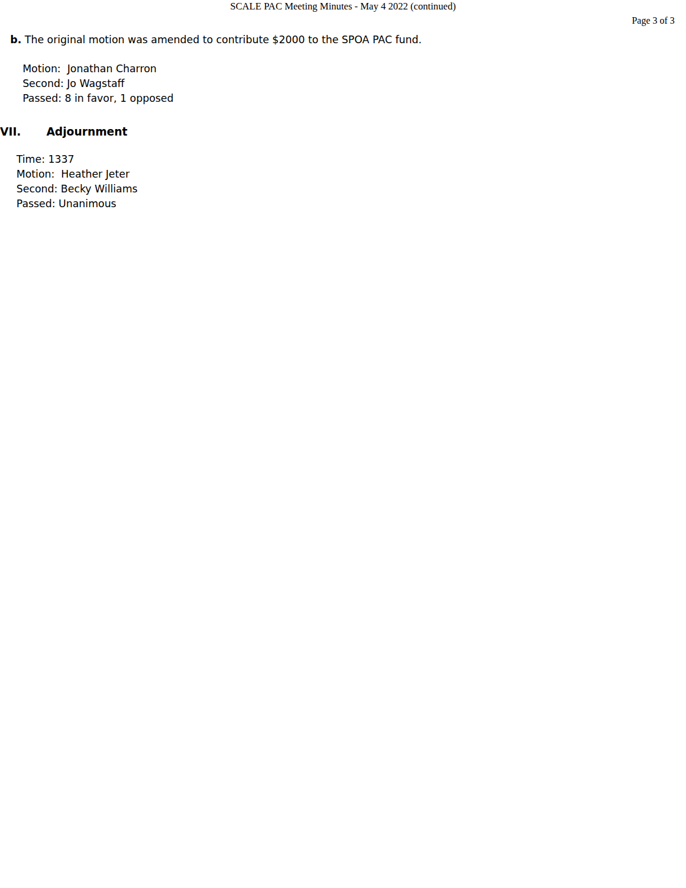SCALE PAC Meeting Minutes - May 4 2022 (continued)
Page 3 of 3
b. The original motion was amended to contribute $2000 to the SPOA PAC fund.
Motion: Jonathan Charron
Second: Jo Wagstaff
Passed: 8 in favor, 1 opposed
VII. Adjournment
Time: 1337
Motion: Heather Jeter
Second: Becky Williams
Passed: Unanimous